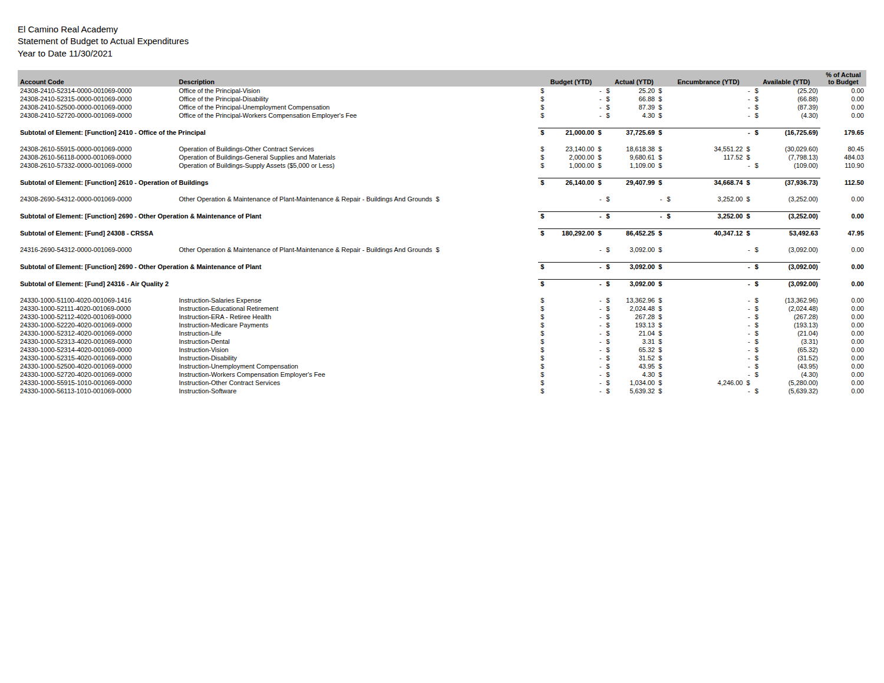El Camino Real Academy
Statement of Budget to Actual Expenditures
Year to Date 11/30/2021
| Account Code | Description | Budget (YTD) | Actual (YTD) | Encumbrance (YTD) | Available (YTD) | % of Actual to Budget |
| --- | --- | --- | --- | --- | --- | --- |
| 24308-2410-52314-0000-001069-0000 | Office of the Principal-Vision | $ | - | $ | 25.20 $ | | - | $ | (25.20) | 0.00 |
| 24308-2410-52315-0000-001069-0000 | Office of the Principal-Disability | $ | - | $ | 66.88 $ | | - | $ | (66.88) | 0.00 |
| 24308-2410-52500-0000-001069-0000 | Office of the Principal-Unemployment Compensation | $ | - | $ | 87.39 $ | | - | $ | (87.39) | 0.00 |
| 24308-2410-52720-0000-001069-0000 | Office of the Principal-Workers Compensation Employer's Fee | $ | - | $ | 4.30 $ | | - | $ | (4.30) | 0.00 |
| Subtotal of Element: [Function] 2410 - Office of the Principal | $ | 21,000.00 $ | | 37,725.69 $ | | - | $ | (16,725.69) | 179.65 |
| 24308-2610-55915-0000-001069-0000 | Operation of Buildings-Other Contract Services | $ | 23,140.00 $ | | 18,618.38 $ | | 34,551.22 $ | | (30,029.60) | 80.45 |
| 24308-2610-56118-0000-001069-0000 | Operation of Buildings-General Supplies and Materials | $ | 2,000.00 $ | | 9,680.61 $ | | 117.52 $ | | (7,798.13) | 484.03 |
| 24308-2610-57332-0000-001069-0000 | Operation of Buildings-Supply Assets ($5,000 or Less) | $ | 1,000.00 $ | | 1,109.00 $ | | - | $ | (109.00) | 110.90 |
| Subtotal of Element: [Function] 2610 - Operation of Buildings | $ | 26,140.00 $ | | 29,407.99 $ | | 34,668.74 $ | | (37,936.73) | 112.50 |
| 24308-2690-54312-0000-001069-0000 | Other Operation & Maintenance of Plant-Maintenance & Repair - Buildings And Grounds $ | | - | $ | - | $ | 3,252.00 $ | | (3,252.00) | 0.00 |
| Subtotal of Element: [Function] 2690 - Other Operation & Maintenance of Plant | $ | - | $ | - | $ | 3,252.00 $ | | (3,252.00) | 0.00 |
| Subtotal of Element: [Fund] 24308 - CRSSA | $ | 180,292.00 $ | | 86,452.25 $ | | 40,347.12 $ | | 53,492.63 | 47.95 |
| 24316-2690-54312-0000-001069-0000 | Other Operation & Maintenance of Plant-Maintenance & Repair - Buildings And Grounds $ | | - | $ | 3,092.00 $ | | - | $ | (3,092.00) | 0.00 |
| Subtotal of Element: [Function] 2690 - Other Operation & Maintenance of Plant | $ | - | $ | 3,092.00 $ | | - | $ | (3,092.00) | 0.00 |
| Subtotal of Element: [Fund] 24316 - Air Quality 2 | $ | - | $ | 3,092.00 $ | | - | $ | (3,092.00) | 0.00 |
| 24330-1000-51100-4020-001069-1416 | Instruction-Salaries Expense | $ | - | $ | 13,362.96 $ | | - | $ | (13,362.96) | 0.00 |
| 24330-1000-52111-4020-001069-0000 | Instruction-Educational Retirement | $ | - | $ | 2,024.48 $ | | - | $ | (2,024.48) | 0.00 |
| 24330-1000-52112-4020-001069-0000 | Instruction-ERA - Retiree Health | $ | - | $ | 267.28 $ | | - | $ | (267.28) | 0.00 |
| 24330-1000-52220-4020-001069-0000 | Instruction-Medicare Payments | $ | - | $ | 193.13 $ | | - | $ | (193.13) | 0.00 |
| 24330-1000-52312-4020-001069-0000 | Instruction-Life | $ | - | $ | 21.04 $ | | - | $ | (21.04) | 0.00 |
| 24330-1000-52313-4020-001069-0000 | Instruction-Dental | $ | - | $ | 3.31 $ | | - | $ | (3.31) | 0.00 |
| 24330-1000-52314-4020-001069-0000 | Instruction-Vision | $ | - | $ | 65.32 $ | | - | $ | (65.32) | 0.00 |
| 24330-1000-52315-4020-001069-0000 | Instruction-Disability | $ | - | $ | 31.52 $ | | - | $ | (31.52) | 0.00 |
| 24330-1000-52500-4020-001069-0000 | Instruction-Unemployment Compensation | $ | - | $ | 43.95 $ | | - | $ | (43.95) | 0.00 |
| 24330-1000-52720-4020-001069-0000 | Instruction-Workers Compensation Employer's Fee | $ | - | $ | 4.30 $ | | - | $ | (4.30) | 0.00 |
| 24330-1000-55915-1010-001069-0000 | Instruction-Other Contract Services | $ | - | $ | 1,034.00 $ | | 4,246.00 $ | | (5,280.00) | 0.00 |
| 24330-1000-56113-1010-001069-0000 | Instruction-Software | $ | - | $ | 5,639.32 $ | | - | $ | (5,639.32) | 0.00 |